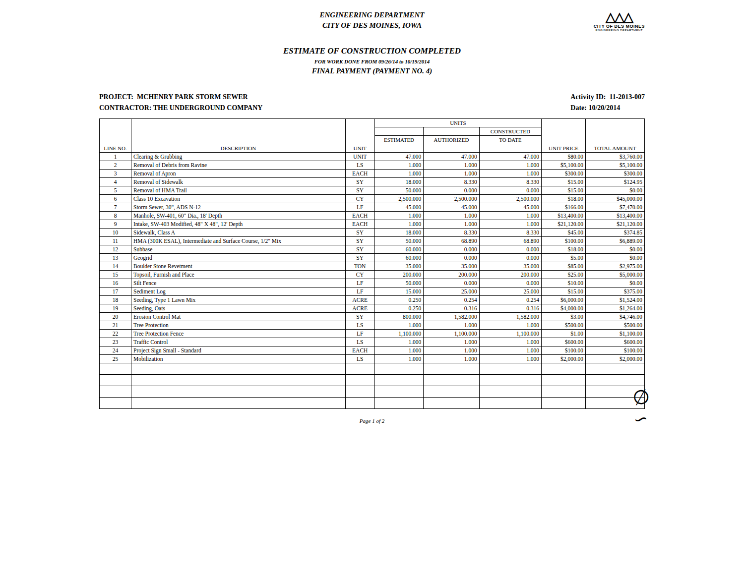△△△
CITY OF DES MOINES
ENGINEERING DEPARTMENT
ENGINEERING DEPARTMENT
CITY OF DES MOINES, IOWA
ESTIMATE OF CONSTRUCTION COMPLETED
FOR WORK DONE FROM 09/26/14 to 10/19/2014
FINAL PAYMENT (PAYMENT NO. 4)
PROJECT: MCHENRY PARK STORM SEWER
CONTRACTOR: THE UNDERGROUND COMPANY
Activity ID: 11-2013-007
Date: 10/20/2014
| | | | UNITS | | |
| --- | --- | --- | --- | --- | --- |
| | | CONSTRUCTED |
| ESTIMATED | AUTHORIZED | TO DATE |
| LINE NO. | DESCRIPTION | UNIT | | | | UNIT PRICE | TOTAL AMOUNT |
| 1 | Clearing & Grubbing | UNIT | 47.000 | 47.000 | 47.000 | $80.00 | $3,760.00 |
| 2 | Removal of Debris from Ravine | LS | 1.000 | 1.000 | 1.000 | $5,100.00 | $5,100.00 |
| 3 | Removal of Apron | EACH | 1.000 | 1.000 | 1.000 | $300.00 | $300.00 |
| 4 | Removal of Sidewalk | SY | 18.000 | 8.330 | 8.330 | $15.00 | $124.95 |
| 5 | Removal of HMA Trail | SY | 50.000 | 0.000 | 0.000 | $15.00 | $0.00 |
| 6 | Class 10 Excavation | CY | 2,500.000 | 2,500.000 | 2,500.000 | $18.00 | $45,000.00 |
| 7 | Storm Sewer, 30", ADS N-12 | LF | 45.000 | 45.000 | 45.000 | $166.00 | $7,470.00 |
| 8 | Manhole, SW-401, 60" Dia., 18' Depth | EACH | 1.000 | 1.000 | 1.000 | $13,400.00 | $13,400.00 |
| 9 | Intake, SW-403 Modified, 48" X 48", 12' Depth | EACH | 1.000 | 1.000 | 1.000 | $21,120.00 | $21,120.00 |
| 10 | Sidewalk, Class A | SY | 18.000 | 8.330 | 8.330 | $45.00 | $374.85 |
| 11 | HMA (300K ESAL), Intermediate and Surface Course, 1/2" Mix | SY | 50.000 | 68.890 | 68.890 | $100.00 | $6,889.00 |
| 12 | Subbase | SY | 60.000 | 0.000 | 0.000 | $18.00 | $0.00 |
| 13 | Geogrid | SY | 60.000 | 0.000 | 0.000 | $5.00 | $0.00 |
| 14 | Boulder Stone Revetment | TON | 35.000 | 35.000 | 35.000 | $85.00 | $2,975.00 |
| 15 | Topsoil, Furnish and Place | CY | 200.000 | 200.000 | 200.000 | $25.00 | $5,000.00 |
| 16 | Silt Fence | LF | 50.000 | 0.000 | 0.000 | $10.00 | $0.00 |
| 17 | Sediment Log | LF | 15.000 | 25.000 | 25.000 | $15.00 | $375.00 |
| 18 | Seeding, Type 1 Lawn Mix | ACRE | 0.250 | 0.254 | 0.254 | $6,000.00 | $1,524.00 |
| 19 | Seeding, Oats | ACRE | 0.250 | 0.316 | 0.316 | $4,000.00 | $1,264.00 |
| 20 | Erosion Control Mat | SY | 800.000 | 1,582.000 | 1,582.000 | $3.00 | $4,746.00 |
| 21 | Tree Protection | LS | 1.000 | 1.000 | 1.000 | $500.00 | $500.00 |
| 22 | Tree Protection Fence | LF | 1,100.000 | 1,100.000 | 1,100.000 | $1.00 | $1,100.00 |
| 23 | Traffic Control | LS | 1.000 | 1.000 | 1.000 | $600.00 | $600.00 |
| 24 | Project Sign Small - Standard | EACH | 1.000 | 1.000 | 1.000 | $100.00 | $100.00 |
| 25 | Mobilization | LS | 1.000 | 1.000 | 1.000 | $2,000.00 | $2,000.00 |
Page 1 of 2
∅
∽